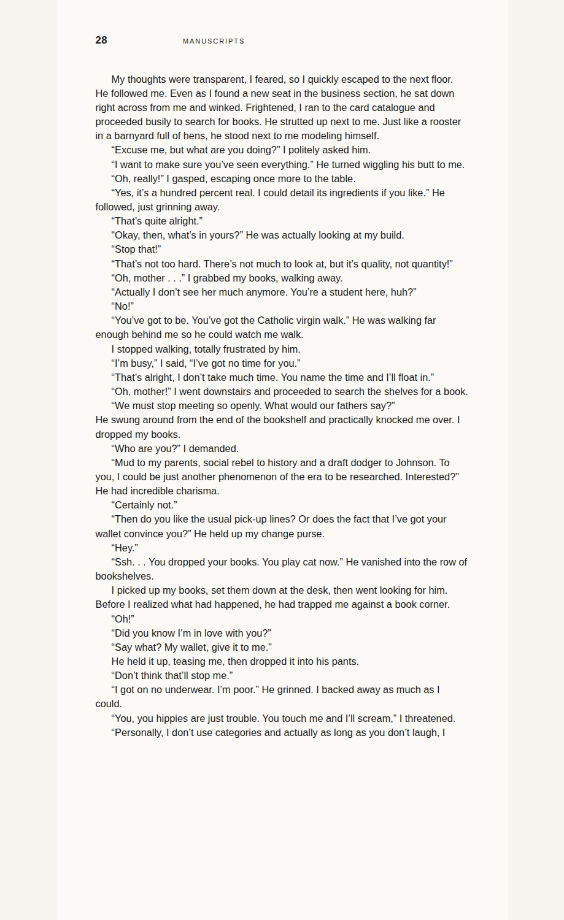28
Manuscripts
My thoughts were transparent, I feared, so I quickly escaped to the next floor. He followed me. Even as I found a new seat in the business section, he sat down right across from me and winked. Frightened, I ran to the card catalogue and proceeded busily to search for books. He strutted up next to me. Just like a rooster in a barnyard full of hens, he stood next to me modeling himself.
“Excuse me, but what are you doing?” I politely asked him.
“I want to make sure you’ve seen everything.” He turned wiggling his butt to me.
“Oh, really!” I gasped, escaping once more to the table.
“Yes, it’s a hundred percent real. I could detail its ingredients if you like.” He followed, just grinning away.
“That’s quite alright.”
“Okay, then, what’s in yours?” He was actually looking at my build.
“Stop that!”
“That’s not too hard. There’s not much to look at, but it’s quality, not quantity!”
“Oh, mother . . .” I grabbed my books, walking away.
“Actually I don’t see her much anymore. You’re a student here, huh?”
“No!”
“You’ve got to be. You’ve got the Catholic virgin walk.” He was walking far enough behind me so he could watch me walk.
I stopped walking, totally frustrated by him.
“I’m busy,” I said, “I’ve got no time for you.”
“That’s alright, I don’t take much time. You name the time and I’ll float in.”
“Oh, mother!” I went downstairs and proceeded to search the shelves for a book.
“We must stop meeting so openly. What would our fathers say?”
He swung around from the end of the bookshelf and practically knocked me over. I dropped my books.
“Who are you?” I demanded.
“Mud to my parents, social rebel to history and a draft dodger to Johnson. To you, I could be just another phenomenon of the era to be researched. Interested?” He had incredible charisma.
“Certainly not.”
“Then do you like the usual pick-up lines? Or does the fact that I’ve got your wallet convince you?” He held up my change purse.
“Hey.”
“Ssh. . . You dropped your books. You play cat now.” He vanished into the row of bookshelves.
I picked up my books, set them down at the desk, then went looking for him. Before I realized what had happened, he had trapped me against a book corner.
“Oh!”
“Did you know I’m in love with you?”
“Say what? My wallet, give it to me.”
He held it up, teasing me, then dropped it into his pants.
“Don’t think that’ll stop me.”
“I got on no underwear. I’m poor.” He grinned. I backed away as much as I could.
“You, you hippies are just trouble. You touch me and I’ll scream,” I threatened.
“Personally, I don’t use categories and actually as long as you don’t laugh, I